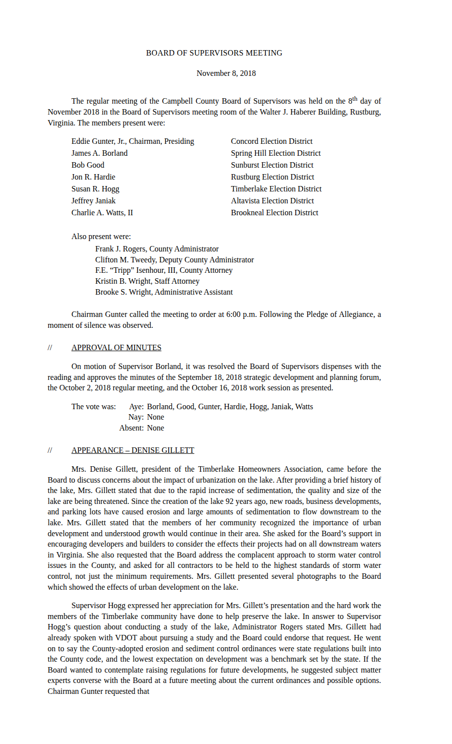BOARD OF SUPERVISORS MEETING
November 8, 2018
The regular meeting of the Campbell County Board of Supervisors was held on the 8th day of November 2018 in the Board of Supervisors meeting room of the Walter J. Haberer Building, Rustburg, Virginia. The members present were:
| Eddie Gunter, Jr., Chairman, Presiding | Concord Election District |
| James A. Borland | Spring Hill Election District |
| Bob Good | Sunburst Election District |
| Jon R. Hardie | Rustburg Election District |
| Susan R. Hogg | Timberlake Election District |
| Jeffrey Janiak | Altavista Election District |
| Charlie A. Watts, II | Brookneal Election District |
Also present were:
Frank J. Rogers, County Administrator
Clifton M. Tweedy, Deputy County Administrator
F.E. “Tripp” Isenhour, III, County Attorney
Kristin B. Wright, Staff Attorney
Brooke S. Wright, Administrative Assistant
Chairman Gunter called the meeting to order at 6:00 p.m. Following the Pledge of Allegiance, a moment of silence was observed.
//Approval of Minutes
On motion of Supervisor Borland, it was resolved the Board of Supervisors dispenses with the reading and approves the minutes of the September 18, 2018 strategic development and planning forum, the October 2, 2018 regular meeting, and the October 16, 2018 work session as presented.
| The vote was: | Aye: | Borland, Good, Gunter, Hardie, Hogg, Janiak, Watts |
| | Nay: | None |
| | Absent: | None |
//Appearance – Denise Gillett
Mrs. Denise Gillett, president of the Timberlake Homeowners Association, came before the Board to discuss concerns about the impact of urbanization on the lake. After providing a brief history of the lake, Mrs. Gillett stated that due to the rapid increase of sedimentation, the quality and size of the lake are being threatened. Since the creation of the lake 92 years ago, new roads, business developments, and parking lots have caused erosion and large amounts of sedimentation to flow downstream to the lake. Mrs. Gillett stated that the members of her community recognized the importance of urban development and understood growth would continue in their area. She asked for the Board’s support in encouraging developers and builders to consider the effects their projects had on all downstream waters in Virginia. She also requested that the Board address the complacent approach to storm water control issues in the County, and asked for all contractors to be held to the highest standards of storm water control, not just the minimum requirements. Mrs. Gillett presented several photographs to the Board which showed the effects of urban development on the lake.
Supervisor Hogg expressed her appreciation for Mrs. Gillett’s presentation and the hard work the members of the Timberlake community have done to help preserve the lake. In answer to Supervisor Hogg’s question about conducting a study of the lake, Administrator Rogers stated Mrs. Gillett had already spoken with VDOT about pursuing a study and the Board could endorse that request. He went on to say the County-adopted erosion and sediment control ordinances were state regulations built into the County code, and the lowest expectation on development was a benchmark set by the state. If the Board wanted to contemplate raising regulations for future developments, he suggested subject matter experts converse with the Board at a future meeting about the current ordinances and possible options. Chairman Gunter requested that